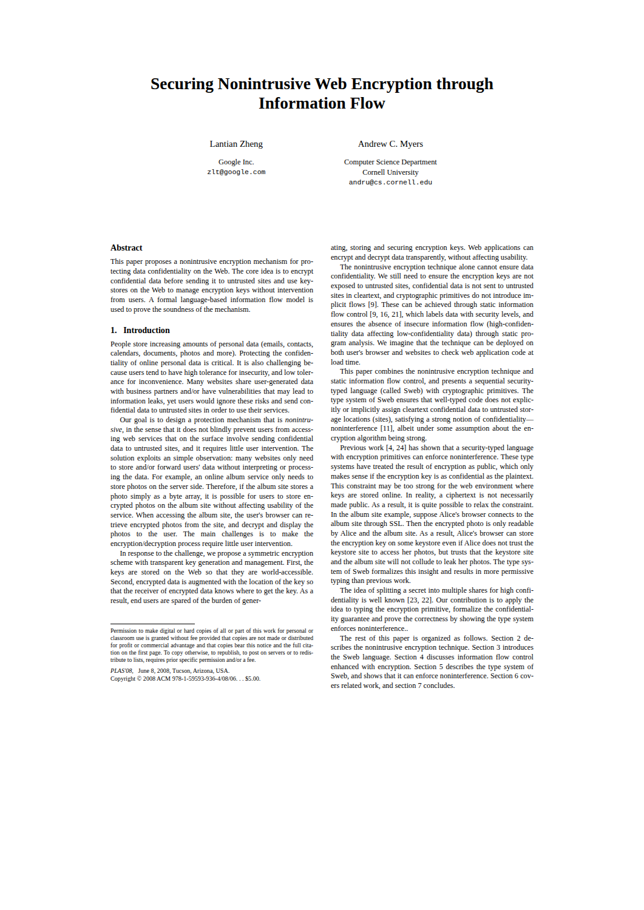Securing Nonintrusive Web Encryption through
Information Flow
Lantian Zheng
Google Inc.
zlt@google.com
Andrew C. Myers
Computer Science Department
Cornell University
andru@cs.cornell.edu
Abstract
This paper proposes a nonintrusive encryption mechanism for protecting data confidentiality on the Web. The core idea is to encrypt confidential data before sending it to untrusted sites and use keystores on the Web to manage encryption keys without intervention from users. A formal language-based information flow model is used to prove the soundness of the mechanism.
1. Introduction
People store increasing amounts of personal data (emails, contacts, calendars, documents, photos and more). Protecting the confidentiality of online personal data is critical. It is also challenging because users tend to have high tolerance for insecurity, and low tolerance for inconvenience. Many websites share user-generated data with business partners and/or have vulnerabilities that may lead to information leaks, yet users would ignore these risks and send confidential data to untrusted sites in order to use their services.
Our goal is to design a protection mechanism that is nonintrusive, in the sense that it does not blindly prevent users from accessing web services that on the surface involve sending confidential data to untrusted sites, and it requires little user intervention. The solution exploits an simple observation: many websites only need to store and/or forward users' data without interpreting or processing the data. For example, an online album service only needs to store photos on the server side. Therefore, if the album site stores a photo simply as a byte array, it is possible for users to store encrypted photos on the album site without affecting usability of the service. When accessing the album site, the user's browser can retrieve encrypted photos from the site, and decrypt and display the photos to the user. The main challenges is to make the encryption/decryption process require little user intervention.
In response to the challenge, we propose a symmetric encryption scheme with transparent key generation and management. First, the keys are stored on the Web so that they are world-accessible. Second, encrypted data is augmented with the location of the key so that the receiver of encrypted data knows where to get the key. As a result, end users are spared of the burden of gener-
Permission to make digital or hard copies of all or part of this work for personal or classroom use is granted without fee provided that copies are not made or distributed for profit or commercial advantage and that copies bear this notice and the full citation on the first page. To copy otherwise, to republish, to post on servers or to redistribute to lists, requires prior specific permission and/or a fee.
PLAS'08, June 8, 2008, Tucson, Arizona, USA.
Copyright © 2008 ACM 978-1-59593-936-4/08/06. . . $5.00.
ating, storing and securing encryption keys. Web applications can encrypt and decrypt data transparently, without affecting usability.
The nonintrusive encryption technique alone cannot ensure data confidentiality. We still need to ensure the encryption keys are not exposed to untrusted sites, confidential data is not sent to untrusted sites in cleartext, and cryptographic primitives do not introduce implicit flows [9]. These can be achieved through static information flow control [9, 16, 21], which labels data with security levels, and ensures the absence of insecure information flow (high-confidentiality data affecting low-confidentiality data) through static program analysis. We imagine that the technique can be deployed on both user's browser and websites to check web application code at load time.
This paper combines the nonintrusive encryption technique and static information flow control, and presents a sequential security-typed language (called Sweb) with cryptographic primitives. The type system of Sweb ensures that well-typed code does not explicitly or implicitly assign cleartext confidential data to untrusted storage locations (sites), satisfying a strong notion of confidentiality—noninterference [11], albeit under some assumption about the encryption algorithm being strong.
Previous work [4, 24] has shown that a security-typed language with encryption primitives can enforce noninterference. These type systems have treated the result of encryption as public, which only makes sense if the encryption key is as confidential as the plaintext. This constraint may be too strong for the web environment where keys are stored online. In reality, a ciphertext is not necessarily made public. As a result, it is quite possible to relax the constraint. In the album site example, suppose Alice's browser connects to the album site through SSL. Then the encrypted photo is only readable by Alice and the album site. As a result, Alice's browser can store the encryption key on some keystore even if Alice does not trust the keystore site to access her photos, but trusts that the keystore site and the album site will not collude to leak her photos. The type system of Sweb formalizes this insight and results in more permissive typing than previous work.
The idea of splitting a secret into multiple shares for high confidentiality is well known [23, 22]. Our contribution is to apply the idea to typing the encryption primitive, formalize the confidentiality guarantee and prove the correctness by showing the type system enforces noninterference..
The rest of this paper is organized as follows. Section 2 describes the nonintrusive encryption technique. Section 3 introduces the Sweb language. Section 4 discusses information flow control enhanced with encryption. Section 5 describes the type system of Sweb, and shows that it can enforce noninterference. Section 6 covers related work, and section 7 concludes.